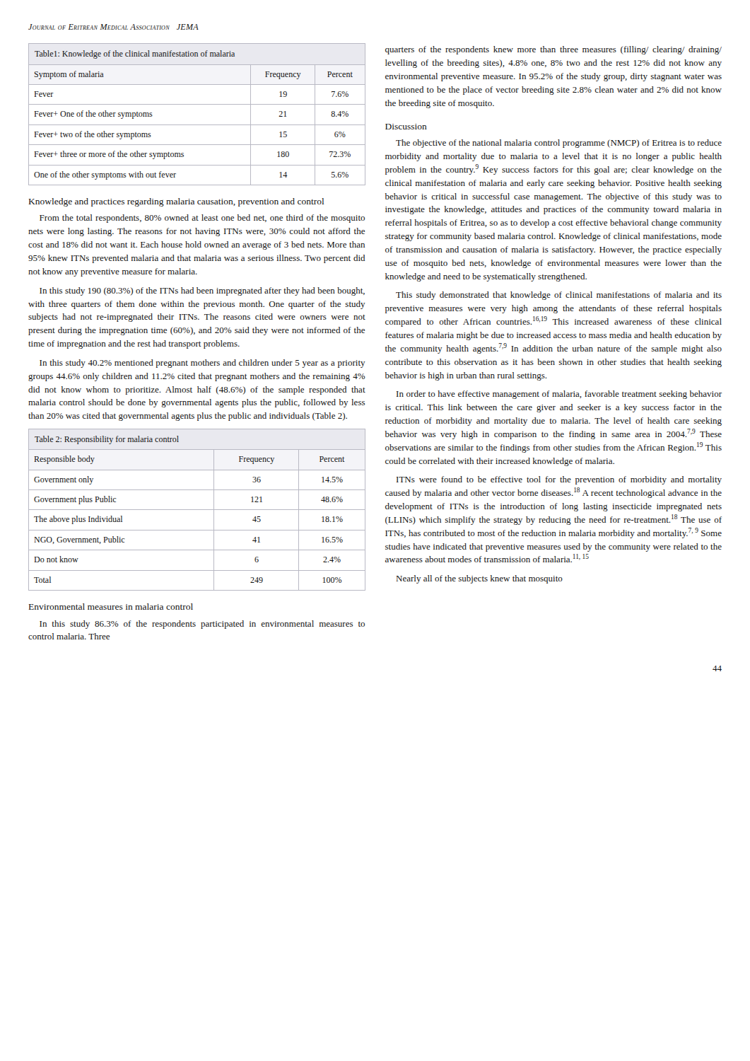Journal of Eritrean Medical Association JEMA
Table1: Knowledge of the clinical manifestation of malaria
| Symptom of malaria | Frequency | Percent |
| --- | --- | --- |
| Fever | 19 | 7.6% |
| Fever+ One of the other symptoms | 21 | 8.4% |
| Fever+ two of the other symptoms | 15 | 6% |
| Fever+ three or more of the other symptoms | 180 | 72.3% |
| One of the other symptoms with out fever | 14 | 5.6% |
Knowledge and practices regarding malaria causation, prevention and control
From the total respondents, 80% owned at least one bed net, one third of the mosquito nets were long lasting. The reasons for not having ITNs were, 30% could not afford the cost and 18% did not want it. Each house hold owned an average of 3 bed nets. More than 95% knew ITNs prevented malaria and that malaria was a serious illness. Two percent did not know any preventive measure for malaria.
In this study 190 (80.3%) of the ITNs had been impregnated after they had been bought, with three quarters of them done within the previous month. One quarter of the study subjects had not re-impregnated their ITNs. The reasons cited were owners were not present during the impregnation time (60%), and 20% said they were not informed of the time of impregnation and the rest had transport problems.
In this study 40.2% mentioned pregnant mothers and children under 5 year as a priority groups 44.6% only children and 11.2% cited that pregnant mothers and the remaining 4% did not know whom to prioritize. Almost half (48.6%) of the sample responded that malaria control should be done by governmental agents plus the public, followed by less than 20% was cited that governmental agents plus the public and individuals (Table 2).
Table 2: Responsibility for malaria control
| Responsible body | Frequency | Percent |
| --- | --- | --- |
| Government only | 36 | 14.5% |
| Government plus Public | 121 | 48.6% |
| The above plus Individual | 45 | 18.1% |
| NGO, Government, Public | 41 | 16.5% |
| Do not know | 6 | 2.4% |
| Total | 249 | 100% |
Environmental measures in malaria control
In this study 86.3% of the respondents participated in environmental measures to control malaria. Three
quarters of the respondents knew more than three measures (filling/ clearing/ draining/ levelling of the breeding sites), 4.8% one, 8% two and the rest 12% did not know any environmental preventive measure. In 95.2% of the study group, dirty stagnant water was mentioned to be the place of vector breeding site 2.8% clean water and 2% did not know the breeding site of mosquito.
Discussion
The objective of the national malaria control programme (NMCP) of Eritrea is to reduce morbidity and mortality due to malaria to a level that it is no longer a public health problem in the country.9 Key success factors for this goal are; clear knowledge on the clinical manifestation of malaria and early care seeking behavior. Positive health seeking behavior is critical in successful case management. The objective of this study was to investigate the knowledge, attitudes and practices of the community toward malaria in referral hospitals of Eritrea, so as to develop a cost effective behavioral change community strategy for community based malaria control. Knowledge of clinical manifestations, mode of transmission and causation of malaria is satisfactory. However, the practice especially use of mosquito bed nets, knowledge of environmental measures were lower than the knowledge and need to be systematically strengthened.
This study demonstrated that knowledge of clinical manifestations of malaria and its preventive measures were very high among the attendants of these referral hospitals compared to other African countries.16,19 This increased awareness of these clinical features of malaria might be due to increased access to mass media and health education by the community health agents.7,9 In addition the urban nature of the sample might also contribute to this observation as it has been shown in other studies that health seeking behavior is high in urban than rural settings.
In order to have effective management of malaria, favorable treatment seeking behavior is critical. This link between the care giver and seeker is a key success factor in the reduction of morbidity and mortality due to malaria. The level of health care seeking behavior was very high in comparison to the finding in same area in 2004.7,9 These observations are similar to the findings from other studies from the African Region.19 This could be correlated with their increased knowledge of malaria.
ITNs were found to be effective tool for the prevention of morbidity and mortality caused by malaria and other vector borne diseases.18 A recent technological advance in the development of ITNs is the introduction of long lasting insecticide impregnated nets (LLINs) which simplify the strategy by reducing the need for re-treatment.18 The use of ITNs, has contributed to most of the reduction in malaria morbidity and mortality.7, 9 Some studies have indicated that preventive measures used by the community were related to the awareness about modes of transmission of malaria.11, 15
Nearly all of the subjects knew that mosquito
44